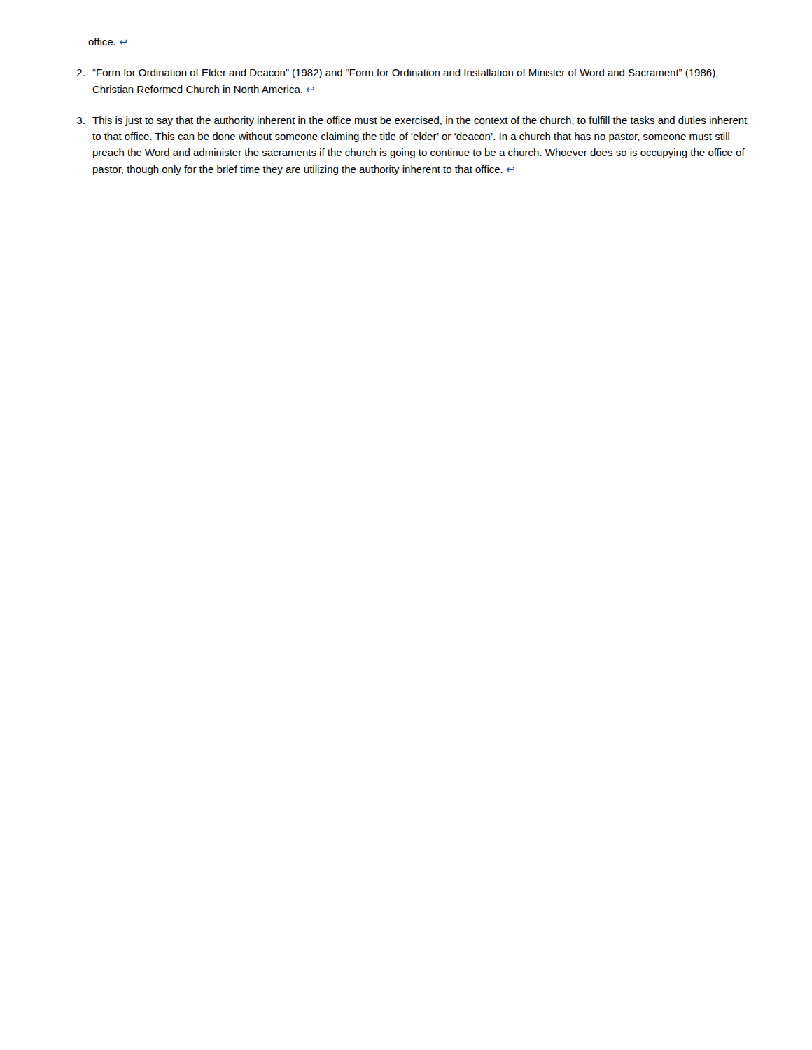office. ↩
“Form for Ordination of Elder and Deacon” (1982) and “Form for Ordination and Installation of Minister of Word and Sacrament” (1986), Christian Reformed Church in North America. ↩
This is just to say that the authority inherent in the office must be exercised, in the context of the church, to fulfill the tasks and duties inherent to that office. This can be done without someone claiming the title of ‘elder’ or ‘deacon’. In a church that has no pastor, someone must still preach the Word and administer the sacraments if the church is going to continue to be a church. Whoever does so is occupying the office of pastor, though only for the brief time they are utilizing the authority inherent to that office. ↩